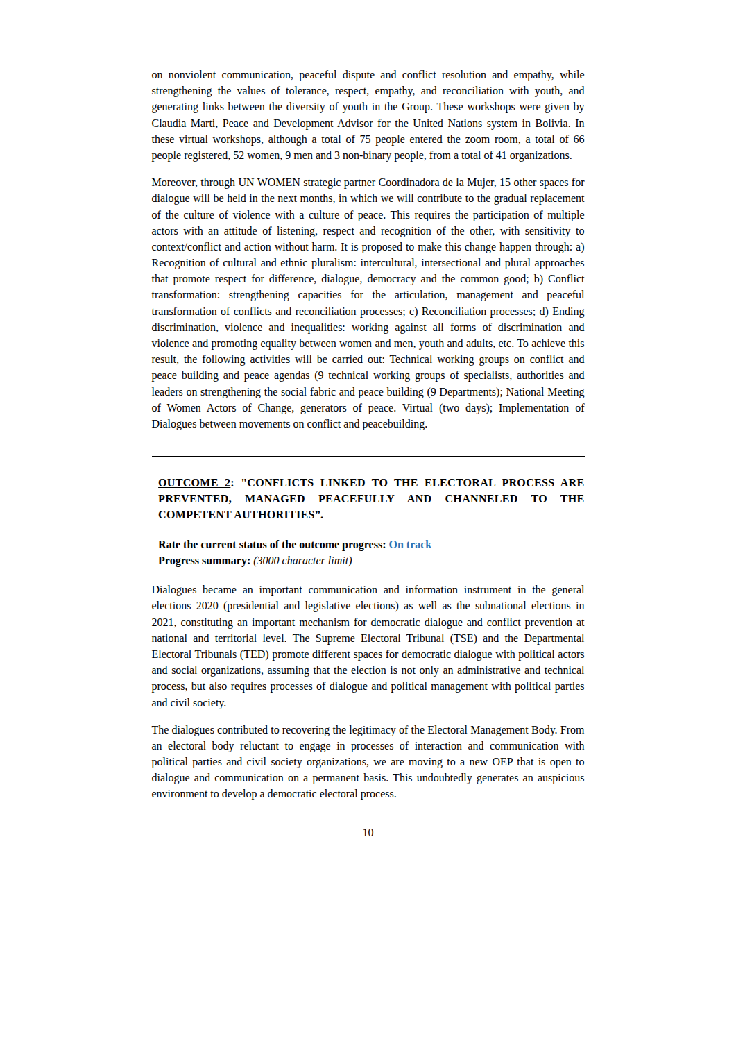on nonviolent communication, peaceful dispute and conflict resolution and empathy, while strengthening the values of tolerance, respect, empathy, and reconciliation with youth, and generating links between the diversity of youth in the Group. These workshops were given by Claudia Marti, Peace and Development Advisor for the United Nations system in Bolivia. In these virtual workshops, although a total of 75 people entered the zoom room, a total of 66 people registered, 52 women, 9 men and 3 non-binary people, from a total of 41 organizations.
Moreover, through UN WOMEN strategic partner Coordinadora de la Mujer, 15 other spaces for dialogue will be held in the next months, in which we will contribute to the gradual replacement of the culture of violence with a culture of peace. This requires the participation of multiple actors with an attitude of listening, respect and recognition of the other, with sensitivity to context/conflict and action without harm. It is proposed to make this change happen through: a) Recognition of cultural and ethnic pluralism: intercultural, intersectional and plural approaches that promote respect for difference, dialogue, democracy and the common good; b) Conflict transformation: strengthening capacities for the articulation, management and peaceful transformation of conflicts and reconciliation processes; c) Reconciliation processes; d) Ending discrimination, violence and inequalities: working against all forms of discrimination and violence and promoting equality between women and men, youth and adults, etc. To achieve this result, the following activities will be carried out: Technical working groups on conflict and peace building and peace agendas (9 technical working groups of specialists, authorities and leaders on strengthening the social fabric and peace building (9 Departments); National Meeting of Women Actors of Change, generators of peace. Virtual (two days); Implementation of Dialogues between movements on conflict and peacebuilding.
OUTCOME 2: "CONFLICTS LINKED TO THE ELECTORAL PROCESS ARE PREVENTED, MANAGED PEACEFULLY AND CHANNELED TO THE COMPETENT AUTHORITIES”.
Rate the current status of the outcome progress: On track
Progress summary: (3000 character limit)
Dialogues became an important communication and information instrument in the general elections 2020 (presidential and legislative elections) as well as the subnational elections in 2021, constituting an important mechanism for democratic dialogue and conflict prevention at national and territorial level. The Supreme Electoral Tribunal (TSE) and the Departmental Electoral Tribunals (TED) promote different spaces for democratic dialogue with political actors and social organizations, assuming that the election is not only an administrative and technical process, but also requires processes of dialogue and political management with political parties and civil society.
The dialogues contributed to recovering the legitimacy of the Electoral Management Body. From an electoral body reluctant to engage in processes of interaction and communication with political parties and civil society organizations, we are moving to a new OEP that is open to dialogue and communication on a permanent basis. This undoubtedly generates an auspicious environment to develop a democratic electoral process.
10